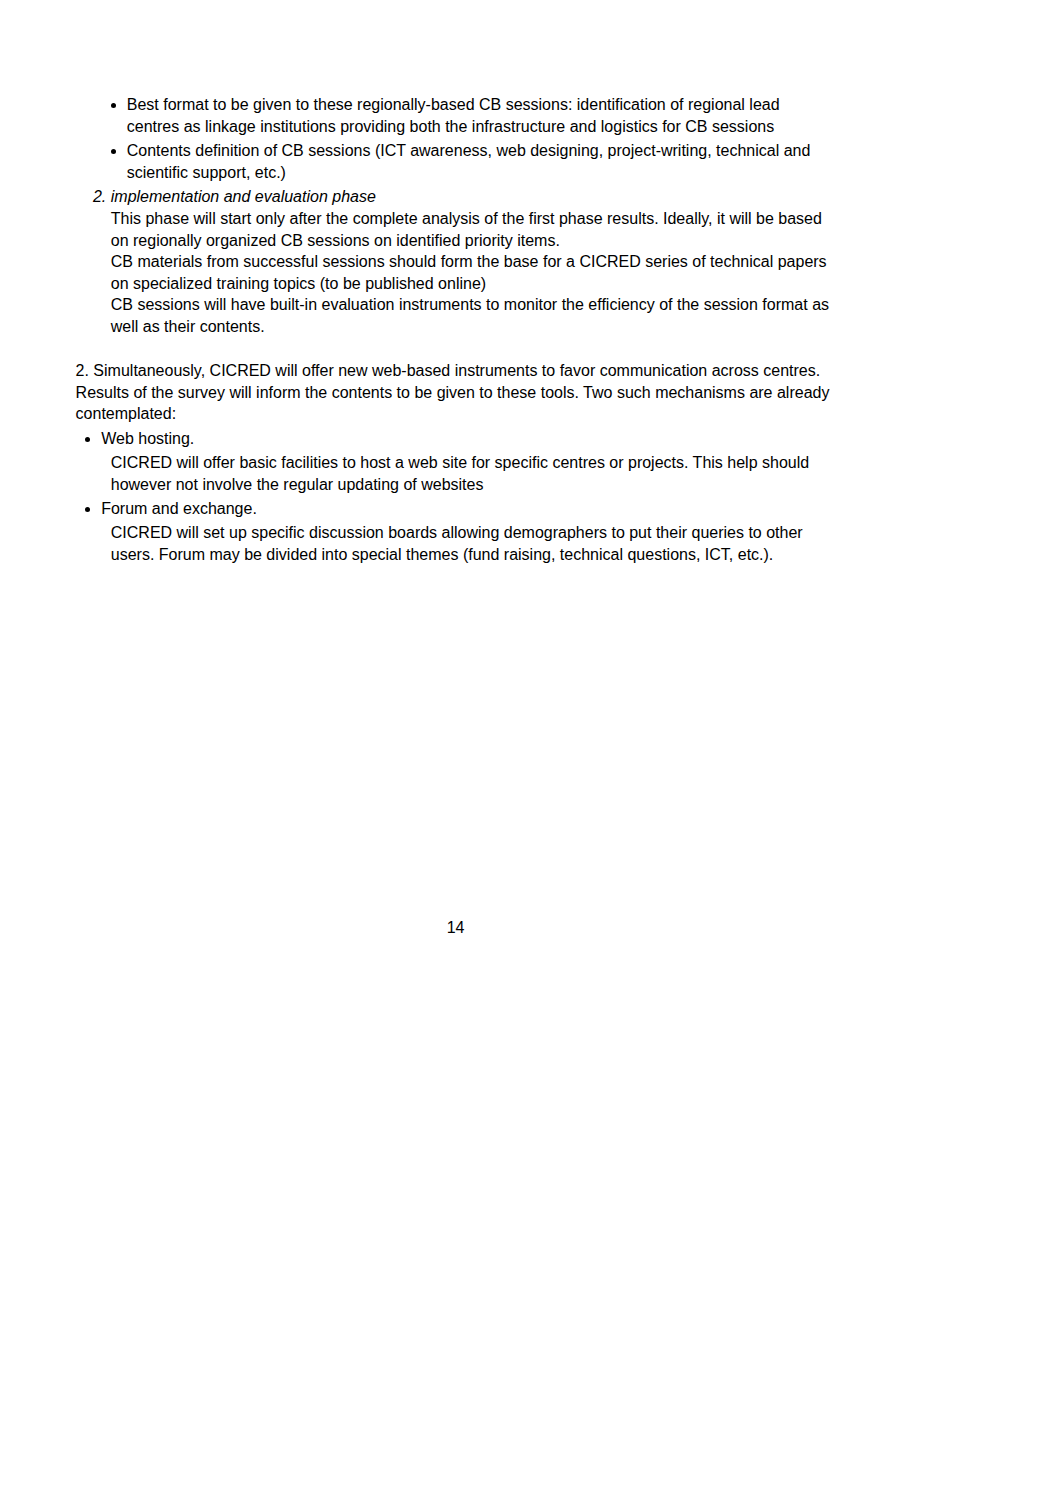Best format to be given to these regionally-based CB sessions: identification of regional lead centres as linkage institutions providing both the infrastructure and logistics for CB sessions
Contents definition of CB sessions (ICT awareness, web designing, project-writing, technical and scientific support, etc.)
implementation and evaluation phase
This phase will start only after the complete analysis of the first phase results. Ideally, it will be based on regionally organized CB sessions on identified priority items.
CB materials from successful sessions should form the base for a CICRED series of technical papers on specialized training topics (to be published online)
CB sessions will have built-in evaluation instruments to monitor the efficiency of the session format as well as their contents.
2. Simultaneously, CICRED will offer new web-based instruments to favor communication across centres. Results of the survey will inform the contents to be given to these tools. Two such mechanisms are already contemplated:
Web hosting.
CICRED will offer basic facilities to host a web site for specific centres or projects. This help should however not involve the regular updating of websites
Forum and exchange.
CICRED will set up specific discussion boards allowing demographers to put their queries to other users. Forum may be divided into special themes (fund raising, technical questions, ICT, etc.).
14